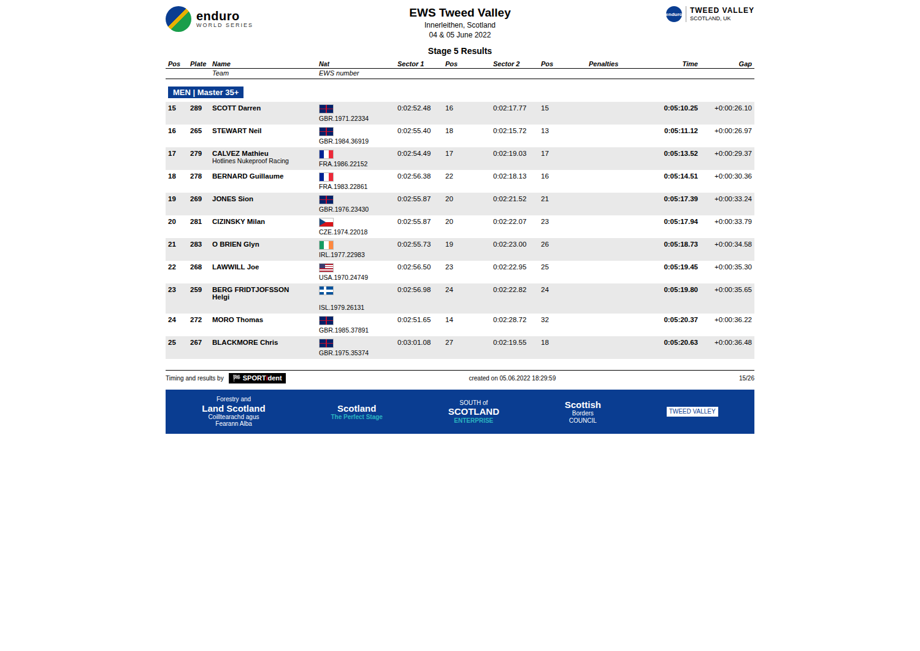enduro
WORLD SERIES
EWS Tweed Valley
Innerleithen, Scotland
04 & 05 June 2022
Stage 5 Results
enduro
TWEED VALLEY
SCOTLAND, UK
| Pos | Plate | Name | Nat | Sector 1 | Pos | Sector 2 | Pos | Penalties | Time | Gap |
| --- | --- | --- | --- | --- | --- | --- | --- | --- | --- | --- |
| | | Team | EWS number | | | | | | | |
| MEN / Master 35+ |
| 15 | 289 | SCOTT Darren | GBR.1971.22334 | 0:02:52.48 | 16 | 0:02:17.77 | 15 | | 0:05:10.25 | +0:00:26.10 |
| 16 | 265 | STEWART Neil | GBR.1984.36919 | 0:02:55.40 | 18 | 0:02:15.72 | 13 | | 0:05:11.12 | +0:00:26.97 |
| 17 | 279 | CALVEZ Mathieu Hotlines Nukeproof Racing | FRA.1986.22152 | 0:02:54.49 | 17 | 0:02:19.03 | 17 | | 0:05:13.52 | +0:00:29.37 |
| 18 | 278 | BERNARD Guillaume | FRA.1983.22861 | 0:02:56.38 | 22 | 0:02:18.13 | 16 | | 0:05:14.51 | +0:00:30.36 |
| 19 | 269 | JONES Sion | GBR.1976.23430 | 0:02:55.87 | 20 | 0:02:21.52 | 21 | | 0:05:17.39 | +0:00:33.24 |
| 20 | 281 | CIZINSKY Milan | CZE.1974.22018 | 0:02:55.87 | 20 | 0:02:22.07 | 23 | | 0:05:17.94 | +0:00:33.79 |
| 21 | 283 | O BRIEN Glyn | IRL.1977.22983 | 0:02:55.73 | 19 | 0:02:23.00 | 26 | | 0:05:18.73 | +0:00:34.58 |
| 22 | 268 | LAWWILL Joe | USA.1970.24749 | 0:02:56.50 | 23 | 0:02:22.95 | 25 | | 0:05:19.45 | +0:00:35.30 |
| 23 | 259 | BERG FRIDTJOFSSON Helgi | ISL.1979.26131 | 0:02:56.98 | 24 | 0:02:22.82 | 24 | | 0:05:19.80 | +0:00:35.65 |
| 24 | 272 | MORO Thomas | GBR.1985.37891 | 0:02:51.65 | 14 | 0:02:28.72 | 32 | | 0:05:20.37 | +0:00:36.22 |
| 25 | 267 | BLACKMORE Chris | GBR.1975.35374 | 0:03:01.08 | 27 | 0:02:19.55 | 18 | | 0:05:20.63 | +0:00:36.48 |
Timing and results by 🏁 SPORTident
created on 05.06.2022 18:29:59
15/26
Forestry and
Land Scotland
Coilltearachd agus
Fearann Alba
Scotland
The Perfect Stage
SOUTH of
SCOTLAND
ENTERPRISE
Scottish
Borders
COUNCIL
TWEED VALLEY